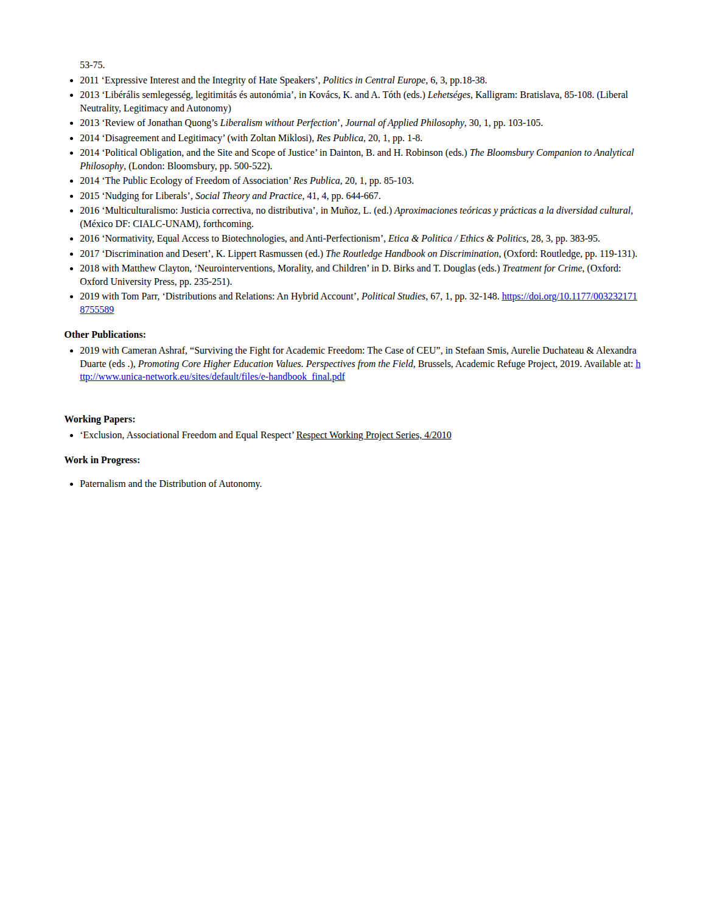53-75.
2011 ‘Expressive Interest and the Integrity of Hate Speakers’, Politics in Central Europe, 6, 3, pp.18-38.
2013 ‘Libérális semlegesség, legitimitás és autonómia’, in Kovács, K. and A. Tóth (eds.) Lehetséges, Kalligram: Bratislava, 85-108. (Liberal Neutrality, Legitimacy and Autonomy)
2013 ‘Review of Jonathan Quong’s Liberalism without Perfection’, Journal of Applied Philosophy, 30, 1, pp. 103-105.
2014 ‘Disagreement and Legitimacy’ (with Zoltan Miklosi), Res Publica, 20, 1, pp. 1-8.
2014 ‘Political Obligation, and the Site and Scope of Justice’ in Dainton, B. and H. Robinson (eds.) The Bloomsbury Companion to Analytical Philosophy, (London: Bloomsbury, pp. 500-522).
2014 ‘The Public Ecology of Freedom of Association’ Res Publica, 20, 1, pp. 85-103.
2015 ‘Nudging for Liberals’, Social Theory and Practice, 41, 4, pp. 644-667.
2016 ‘Multiculturalismo: Justicia correctiva, no distributiva’, in Muñoz, L. (ed.) Aproximaciones teóricas y prácticas a la diversidad cultural, (México DF: CIALC-UNAM), forthcoming.
2016 ‘Normativity, Equal Access to Biotechnologies, and Anti-Perfectionism’, Etica & Politica / Ethics & Politics, 28, 3, pp. 383-95.
2017 ‘Discrimination and Desert’, K. Lippert Rasmussen (ed.) The Routledge Handbook on Discrimination, (Oxford: Routledge, pp. 119-131).
2018 with Matthew Clayton, ‘Neurointerventions, Morality, and Children’ in D. Birks and T. Douglas (eds.) Treatment for Crime, (Oxford: Oxford University Press, pp. 235-251).
2019 with Tom Parr, ‘Distributions and Relations: An Hybrid Account’, Political Studies, 67, 1, pp. 32-148. https://doi.org/10.1177/0032321718755589
Other Publications:
2019 with Cameran Ashraf, “Surviving the Fight for Academic Freedom: The Case of CEU”, in Stefaan Smis, Aurelie Duchateau & Alexandra Duarte (eds .), Promoting Core Higher Education Values. Perspectives from the Field, Brussels, Academic Refuge Project, 2019. Available at: http://www.unica-network.eu/sites/default/files/e-handbook_final.pdf
Working Papers:
‘Exclusion, Associational Freedom and Equal Respect’ Respect Working Project Series, 4/2010
Work in Progress:
Paternalism and the Distribution of Autonomy.